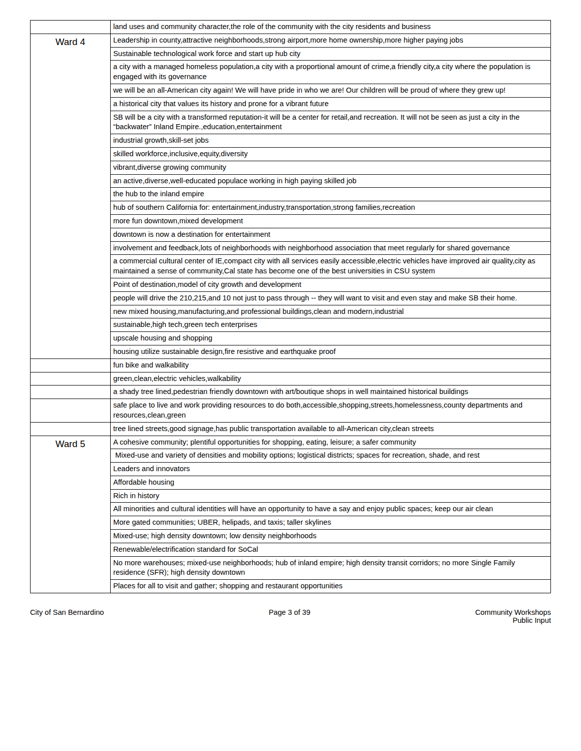| | land uses and community character,the role of the community with the city residents and business |
| Ward 4 | Leadership in county,attractive neighborhoods,strong airport,more home ownership,more higher paying jobs |
| Sustainable technological work force and start up hub city |
| a city with a managed homeless population,a city with a proportional amount of crime,a friendly city,a city where the population is engaged with its governance |
| we will be an all-American city again! We will have pride in who we are! Our children will be proud of where they grew up! |
| a historical city that values its history and prone for a vibrant future |
| SB will be a city with a transformed reputation-it will be a center for retail,and recreation. It will not be seen as just a city in the “backwater” Inland Empire.,education,entertainment |
| industrial growth,skill-set jobs |
| skilled workforce,inclusive,equity,diversity |
| vibrant,diverse growing community |
| an active,diverse,well-educated populace working in high paying skilled job |
| the hub to the inland empire |
| hub of southern California for: entertainment,industry,transportation,strong families,recreation |
| more fun downtown,mixed development |
| downtown is now a destination for entertainment |
| involvement and feedback,lots of neighborhoods with neighborhood association that meet regularly for shared governance |
| a commercial cultural center of IE,compact city with all services easily accessible,electric vehicles have improved air quality,city as maintained a sense of community,Cal state has become one of the best universities in CSU system |
| Point of destination,model of city growth and development |
| people will drive the 210,215,and 10 not just to pass through -- they will want to visit and even stay and make SB their home. |
| new mixed housing,manufacturing,and professional buildings,clean and modern,industrial |
| sustainable,high tech,green tech enterprises |
| upscale housing and shopping |
| housing utilize sustainable design,fire resistive and earthquake proof |
| | fun bike and walkability |
| | green,clean,electric vehicles,walkability |
| | a shady tree lined,pedestrian friendly downtown with art/boutique shops in well maintained historical buildings |
| | safe place to live and work providing resources to do both,accessible,shopping,streets,homelessness,county departments and resources,clean,green |
| | tree lined streets,good signage,has public transportation available to all-American city,clean streets |
| Ward 5 | A cohesive community; plentiful opportunities for shopping, eating, leisure; a safer community |
| Mixed-use and variety of densities and mobility options; logistical districts; spaces for recreation, shade, and rest |
| Leaders and innovators |
| Affordable housing |
| Rich in history |
| All minorities and cultural identities will have an opportunity to have a say and enjoy public spaces; keep our air clean |
| More gated communities; UBER, helipads, and taxis; taller skylines |
| Mixed-use; high density downtown; low density neighborhoods |
| Renewable/electrification standard for SoCal |
| No more warehouses; mixed-use neighborhoods; hub of inland empire; high density transit corridors; no more Single Family residence (SFR); high density downtown |
| Places for all to visit and gather; shopping and restaurant opportunities |
City of San Bernardino
Community Workshops
Public Input
Page 3 of 39